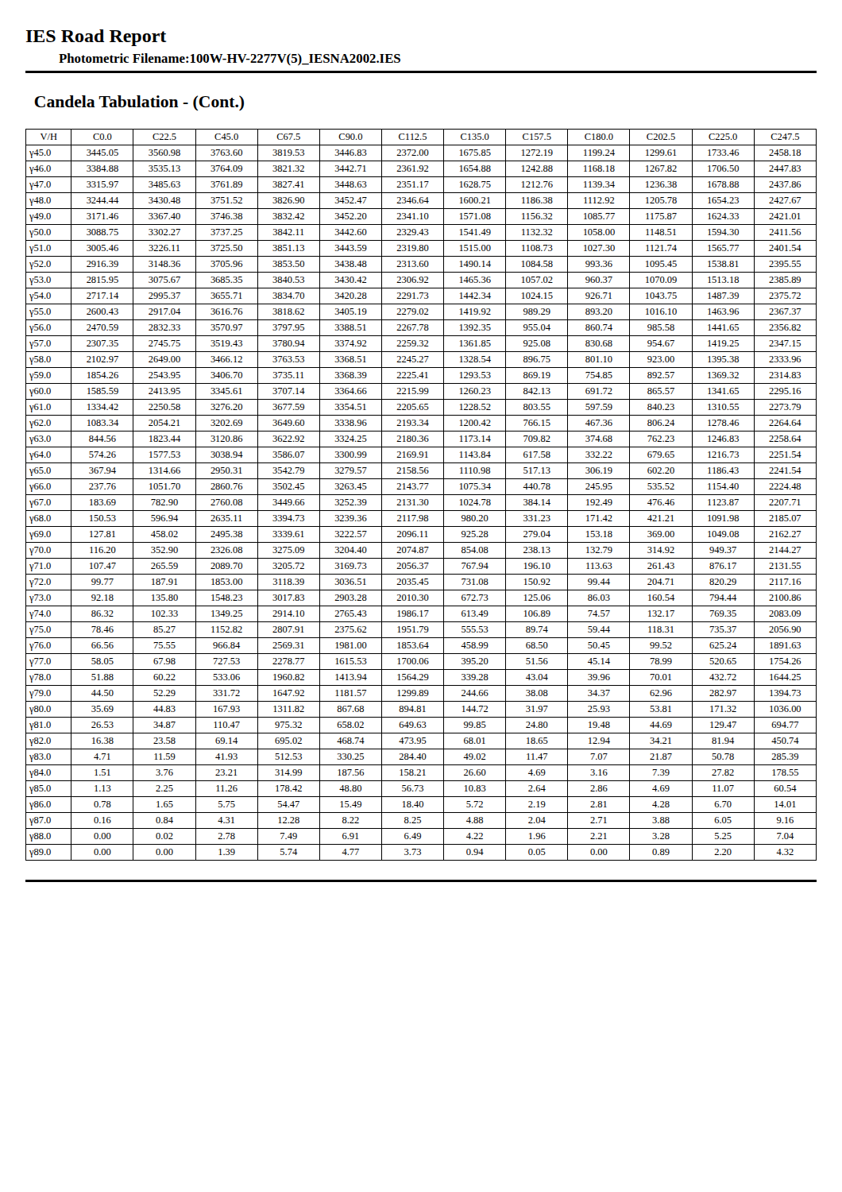IES Road Report
Photometric Filename:100W-HV-2277V(5)_IESNA2002.IES
Candela Tabulation - (Cont.)
| V/H | C0.0 | C22.5 | C45.0 | C67.5 | C90.0 | C112.5 | C135.0 | C157.5 | C180.0 | C202.5 | C225.0 | C247.5 |
| --- | --- | --- | --- | --- | --- | --- | --- | --- | --- | --- | --- | --- |
| γ45.0 | 3445.05 | 3560.98 | 3763.60 | 3819.53 | 3446.83 | 2372.00 | 1675.85 | 1272.19 | 1199.24 | 1299.61 | 1733.46 | 2458.18 |
| γ46.0 | 3384.88 | 3535.13 | 3764.09 | 3821.32 | 3442.71 | 2361.92 | 1654.88 | 1242.88 | 1168.18 | 1267.82 | 1706.50 | 2447.83 |
| γ47.0 | 3315.97 | 3485.63 | 3761.89 | 3827.41 | 3448.63 | 2351.17 | 1628.75 | 1212.76 | 1139.34 | 1236.38 | 1678.88 | 2437.86 |
| γ48.0 | 3244.44 | 3430.48 | 3751.52 | 3826.90 | 3452.47 | 2346.64 | 1600.21 | 1186.38 | 1112.92 | 1205.78 | 1654.23 | 2427.67 |
| γ49.0 | 3171.46 | 3367.40 | 3746.38 | 3832.42 | 3452.20 | 2341.10 | 1571.08 | 1156.32 | 1085.77 | 1175.87 | 1624.33 | 2421.01 |
| γ50.0 | 3088.75 | 3302.27 | 3737.25 | 3842.11 | 3442.60 | 2329.43 | 1541.49 | 1132.32 | 1058.00 | 1148.51 | 1594.30 | 2411.56 |
| γ51.0 | 3005.46 | 3226.11 | 3725.50 | 3851.13 | 3443.59 | 2319.80 | 1515.00 | 1108.73 | 1027.30 | 1121.74 | 1565.77 | 2401.54 |
| γ52.0 | 2916.39 | 3148.36 | 3705.96 | 3853.50 | 3438.48 | 2313.60 | 1490.14 | 1084.58 | 993.36 | 1095.45 | 1538.81 | 2395.55 |
| γ53.0 | 2815.95 | 3075.67 | 3685.35 | 3840.53 | 3430.42 | 2306.92 | 1465.36 | 1057.02 | 960.37 | 1070.09 | 1513.18 | 2385.89 |
| γ54.0 | 2717.14 | 2995.37 | 3655.71 | 3834.70 | 3420.28 | 2291.73 | 1442.34 | 1024.15 | 926.71 | 1043.75 | 1487.39 | 2375.72 |
| γ55.0 | 2600.43 | 2917.04 | 3616.76 | 3818.62 | 3405.19 | 2279.02 | 1419.92 | 989.29 | 893.20 | 1016.10 | 1463.96 | 2367.37 |
| γ56.0 | 2470.59 | 2832.33 | 3570.97 | 3797.95 | 3388.51 | 2267.78 | 1392.35 | 955.04 | 860.74 | 985.58 | 1441.65 | 2356.82 |
| γ57.0 | 2307.35 | 2745.75 | 3519.43 | 3780.94 | 3374.92 | 2259.32 | 1361.85 | 925.08 | 830.68 | 954.67 | 1419.25 | 2347.15 |
| γ58.0 | 2102.97 | 2649.00 | 3466.12 | 3763.53 | 3368.51 | 2245.27 | 1328.54 | 896.75 | 801.10 | 923.00 | 1395.38 | 2333.96 |
| γ59.0 | 1854.26 | 2543.95 | 3406.70 | 3735.11 | 3368.39 | 2225.41 | 1293.53 | 869.19 | 754.85 | 892.57 | 1369.32 | 2314.83 |
| γ60.0 | 1585.59 | 2413.95 | 3345.61 | 3707.14 | 3364.66 | 2215.99 | 1260.23 | 842.13 | 691.72 | 865.57 | 1341.65 | 2295.16 |
| γ61.0 | 1334.42 | 2250.58 | 3276.20 | 3677.59 | 3354.51 | 2205.65 | 1228.52 | 803.55 | 597.59 | 840.23 | 1310.55 | 2273.79 |
| γ62.0 | 1083.34 | 2054.21 | 3202.69 | 3649.60 | 3338.96 | 2193.34 | 1200.42 | 766.15 | 467.36 | 806.24 | 1278.46 | 2264.64 |
| γ63.0 | 844.56 | 1823.44 | 3120.86 | 3622.92 | 3324.25 | 2180.36 | 1173.14 | 709.82 | 374.68 | 762.23 | 1246.83 | 2258.64 |
| γ64.0 | 574.26 | 1577.53 | 3038.94 | 3586.07 | 3300.99 | 2169.91 | 1143.84 | 617.58 | 332.22 | 679.65 | 1216.73 | 2251.54 |
| γ65.0 | 367.94 | 1314.66 | 2950.31 | 3542.79 | 3279.57 | 2158.56 | 1110.98 | 517.13 | 306.19 | 602.20 | 1186.43 | 2241.54 |
| γ66.0 | 237.76 | 1051.70 | 2860.76 | 3502.45 | 3263.45 | 2143.77 | 1075.34 | 440.78 | 245.95 | 535.52 | 1154.40 | 2224.48 |
| γ67.0 | 183.69 | 782.90 | 2760.08 | 3449.66 | 3252.39 | 2131.30 | 1024.78 | 384.14 | 192.49 | 476.46 | 1123.87 | 2207.71 |
| γ68.0 | 150.53 | 596.94 | 2635.11 | 3394.73 | 3239.36 | 2117.98 | 980.20 | 331.23 | 171.42 | 421.21 | 1091.98 | 2185.07 |
| γ69.0 | 127.81 | 458.02 | 2495.38 | 3339.61 | 3222.57 | 2096.11 | 925.28 | 279.04 | 153.18 | 369.00 | 1049.08 | 2162.27 |
| γ70.0 | 116.20 | 352.90 | 2326.08 | 3275.09 | 3204.40 | 2074.87 | 854.08 | 238.13 | 132.79 | 314.92 | 949.37 | 2144.27 |
| γ71.0 | 107.47 | 265.59 | 2089.70 | 3205.72 | 3169.73 | 2056.37 | 767.94 | 196.10 | 113.63 | 261.43 | 876.17 | 2131.55 |
| γ72.0 | 99.77 | 187.91 | 1853.00 | 3118.39 | 3036.51 | 2035.45 | 731.08 | 150.92 | 99.44 | 204.71 | 820.29 | 2117.16 |
| γ73.0 | 92.18 | 135.80 | 1548.23 | 3017.83 | 2903.28 | 2010.30 | 672.73 | 125.06 | 86.03 | 160.54 | 794.44 | 2100.86 |
| γ74.0 | 86.32 | 102.33 | 1349.25 | 2914.10 | 2765.43 | 1986.17 | 613.49 | 106.89 | 74.57 | 132.17 | 769.35 | 2083.09 |
| γ75.0 | 78.46 | 85.27 | 1152.82 | 2807.91 | 2375.62 | 1951.79 | 555.53 | 89.74 | 59.44 | 118.31 | 735.37 | 2056.90 |
| γ76.0 | 66.56 | 75.55 | 966.84 | 2569.31 | 1981.00 | 1853.64 | 458.99 | 68.50 | 50.45 | 99.52 | 625.24 | 1891.63 |
| γ77.0 | 58.05 | 67.98 | 727.53 | 2278.77 | 1615.53 | 1700.06 | 395.20 | 51.56 | 45.14 | 78.99 | 520.65 | 1754.26 |
| γ78.0 | 51.88 | 60.22 | 533.06 | 1960.82 | 1413.94 | 1564.29 | 339.28 | 43.04 | 39.96 | 70.01 | 432.72 | 1644.25 |
| γ79.0 | 44.50 | 52.29 | 331.72 | 1647.92 | 1181.57 | 1299.89 | 244.66 | 38.08 | 34.37 | 62.96 | 282.97 | 1394.73 |
| γ80.0 | 35.69 | 44.83 | 167.93 | 1311.82 | 867.68 | 894.81 | 144.72 | 31.97 | 25.93 | 53.81 | 171.32 | 1036.00 |
| γ81.0 | 26.53 | 34.87 | 110.47 | 975.32 | 658.02 | 649.63 | 99.85 | 24.80 | 19.48 | 44.69 | 129.47 | 694.77 |
| γ82.0 | 16.38 | 23.58 | 69.14 | 695.02 | 468.74 | 473.95 | 68.01 | 18.65 | 12.94 | 34.21 | 81.94 | 450.74 |
| γ83.0 | 4.71 | 11.59 | 41.93 | 512.53 | 330.25 | 284.40 | 49.02 | 11.47 | 7.07 | 21.87 | 50.78 | 285.39 |
| γ84.0 | 1.51 | 3.76 | 23.21 | 314.99 | 187.56 | 158.21 | 26.60 | 4.69 | 3.16 | 7.39 | 27.82 | 178.55 |
| γ85.0 | 1.13 | 2.25 | 11.26 | 178.42 | 48.80 | 56.73 | 10.83 | 2.64 | 2.86 | 4.69 | 11.07 | 60.54 |
| γ86.0 | 0.78 | 1.65 | 5.75 | 54.47 | 15.49 | 18.40 | 5.72 | 2.19 | 2.81 | 4.28 | 6.70 | 14.01 |
| γ87.0 | 0.16 | 0.84 | 4.31 | 12.28 | 8.22 | 8.25 | 4.88 | 2.04 | 2.71 | 3.88 | 6.05 | 9.16 |
| γ88.0 | 0.00 | 0.02 | 2.78 | 7.49 | 6.91 | 6.49 | 4.22 | 1.96 | 2.21 | 3.28 | 5.25 | 7.04 |
| γ89.0 | 0.00 | 0.00 | 1.39 | 5.74 | 4.77 | 3.73 | 0.94 | 0.05 | 0.00 | 0.89 | 2.20 | 4.32 |